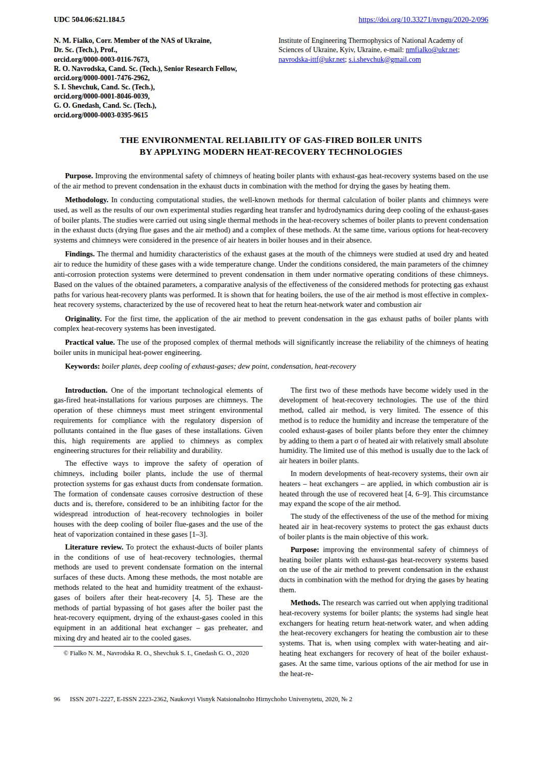UDC 504.06:621.184.5
https://doi.org/10.33271/nvngu/2020-2/096
N. M. Fialko, Corr. Member of the NAS of Ukraine,
Dr. Sc. (Tech.), Prof.,
orcid.org/0000-0003-0116-7673,
R. O. Navrodska, Cand. Sc. (Tech.), Senior Research Fellow,
orcid.org/0000-0001-7476-2962,
S. I. Shevchuk, Cand. Sc. (Tech.),
orcid.org/0000-0001-8046-0039,
G. O. Gnedash, Cand. Sc. (Tech.),
orcid.org/0000-0003-0395-9615
Institute of Engineering Thermophysics of National Academy of Sciences of Ukraine, Kyiv, Ukraine, e-mail: nmfialko@ukr.net; navrodska-ittf@ukr.net; s.i.shevchuk@gmail.com
The Environmental Reliability of Gas-Fired Boiler Units
by Applying Modern Heat-Recovery Technologies
Purpose. Improving the environmental safety of chimneys of heating boiler plants with exhaust-gas heat-recovery systems based on the use of the air method to prevent condensation in the exhaust ducts in combination with the method for drying the gases by heating them.
Methodology. In conducting computational studies, the well-known methods for thermal calculation of boiler plants and chimneys were used, as well as the results of our own experimental studies regarding heat transfer and hydrodynamics during deep cooling of the exhaust-gases of boiler plants. The studies were carried out using single thermal methods in the heat-recovery schemes of boiler plants to prevent condensation in the exhaust ducts (drying flue gases and the air method) and a complex of these methods. At the same time, various options for heat-recovery systems and chimneys were considered in the presence of air heaters in boiler houses and in their absence.
Findings. The thermal and humidity characteristics of the exhaust gases at the mouth of the chimneys were studied at used dry and heated air to reduce the humidity of these gases with a wide temperature change. Under the conditions considered, the main parameters of the chimney anti-corrosion protection systems were determined to prevent condensation in them under normative operating conditions of these chimneys. Based on the values of the obtained parameters, a comparative analysis of the effectiveness of the considered methods for protecting gas exhaust paths for various heat-recovery plants was performed. It is shown that for heating boilers, the use of the air method is most effective in complex-heat recovery systems, characterized by the use of recovered heat to heat the return heat-network water and combustion air
Originality. For the first time, the application of the air method to prevent condensation in the gas exhaust paths of boiler plants with complex heat-recovery systems has been investigated.
Practical value. The use of the proposed complex of thermal methods will significantly increase the reliability of the chimneys of heating boiler units in municipal heat-power engineering.
Keywords: boiler plants, deep cooling of exhaust-gases; dew point, condensation, heat-recovery
Introduction. One of the important technological elements of gas-fired heat-installations for various purposes are chimneys. The operation of these chimneys must meet stringent environmental requirements for compliance with the regulatory dispersion of pollutants contained in the flue gases of these installations. Given this, high requirements are applied to chimneys as complex engineering structures for their reliability and durability.
The effective ways to improve the safety of operation of chimneys, including boiler plants, include the use of thermal protection systems for gas exhaust ducts from condensate formation. The formation of condensate causes corrosive destruction of these ducts and is, therefore, considered to be an inhibiting factor for the widespread introduction of heat-recovery technologies in boiler houses with the deep cooling of boiler flue-gases and the use of the heat of vaporization contained in these gases [1–3].
Literature review. To protect the exhaust-ducts of boiler plants in the conditions of use of heat-recovery technologies, thermal methods are used to prevent condensate formation on the internal surfaces of these ducts. Among these methods, the most notable are methods related to the heat and humidity treatment of the exhaust-gases of boilers after their heat-recovery [4, 5]. These are the methods of partial bypassing of hot gases after the boiler past the heat-recovery equipment, drying of the exhaust-gases cooled in this equipment in an additional heat exchanger – gas preheater, and mixing dry and heated air to the cooled gases.
© Fialko N. M., Navrodska R. O., Shevchuk S. I., Gnedash G. O., 2020
The first two of these methods have become widely used in the development of heat-recovery technologies. The use of the third method, called air method, is very limited. The essence of this method is to reduce the humidity and increase the temperature of the cooled exhaust-gases of boiler plants before they enter the chimney by adding to them a part σ of heated air with relatively small absolute humidity. The limited use of this method is usually due to the lack of air heaters in boiler plants.
In modern developments of heat-recovery systems, their own air heaters – heat exchangers – are applied, in which combustion air is heated through the use of recovered heat [4, 6–9]. This circumstance may expand the scope of the air method.
The study of the effectiveness of the use of the method for mixing heated air in heat-recovery systems to protect the gas exhaust ducts of boiler plants is the main objective of this work.
Purpose: improving the environmental safety of chimneys of heating boiler plants with exhaust-gas heat-recovery systems based on the use of the air method to prevent condensation in the exhaust ducts in combination with the method for drying the gases by heating them.
Methods. The research was carried out when applying traditional heat-recovery systems for boiler plants; the systems had single heat exchangers for heating return heat-network water, and when adding the heat-recovery exchangers for heating the combustion air to these systems. That is, when using complex with water-heating and air-heating heat exchangers for recovery of heat of the boiler exhaust-gases. At the same time, various options of the air method for use in the heat-re-
96 ISSN 2071-2227, E-ISSN 2223-2362, Naukovyi Visnyk Natsionalnoho Hirnychoho Universytetu, 2020, № 2